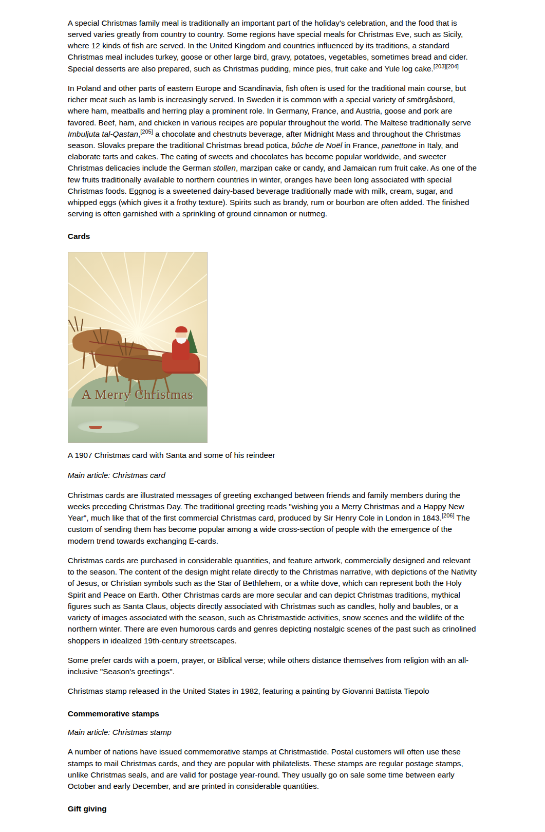A special Christmas family meal is traditionally an important part of the holiday's celebration, and the food that is served varies greatly from country to country. Some regions have special meals for Christmas Eve, such as Sicily, where 12 kinds of fish are served. In the United Kingdom and countries influenced by its traditions, a standard Christmas meal includes turkey, goose or other large bird, gravy, potatoes, vegetables, sometimes bread and cider. Special desserts are also prepared, such as Christmas pudding, mince pies, fruit cake and Yule log cake.[203][204]
In Poland and other parts of eastern Europe and Scandinavia, fish often is used for the traditional main course, but richer meat such as lamb is increasingly served. In Sweden it is common with a special variety of smörgåsbord, where ham, meatballs and herring play a prominent role. In Germany, France, and Austria, goose and pork are favored. Beef, ham, and chicken in various recipes are popular throughout the world. The Maltese traditionally serve Imbuljuta tal-Qastan,[205] a chocolate and chestnuts beverage, after Midnight Mass and throughout the Christmas season. Slovaks prepare the traditional Christmas bread potica, bûche de Noël in France, panettone in Italy, and elaborate tarts and cakes. The eating of sweets and chocolates has become popular worldwide, and sweeter Christmas delicacies include the German stollen, marzipan cake or candy, and Jamaican rum fruit cake. As one of the few fruits traditionally available to northern countries in winter, oranges have been long associated with special Christmas foods. Eggnog is a sweetened dairy-based beverage traditionally made with milk, cream, sugar, and whipped eggs (which gives it a frothy texture). Spirits such as brandy, rum or bourbon are often added. The finished serving is often garnished with a sprinkling of ground cinnamon or nutmeg.
Cards
A Merry Christmas
A 1907 Christmas card with Santa and some of his reindeer
Main article: Christmas card
Christmas cards are illustrated messages of greeting exchanged between friends and family members during the weeks preceding Christmas Day. The traditional greeting reads "wishing you a Merry Christmas and a Happy New Year", much like that of the first commercial Christmas card, produced by Sir Henry Cole in London in 1843.[206] The custom of sending them has become popular among a wide cross-section of people with the emergence of the modern trend towards exchanging E-cards.
Christmas cards are purchased in considerable quantities, and feature artwork, commercially designed and relevant to the season. The content of the design might relate directly to the Christmas narrative, with depictions of the Nativity of Jesus, or Christian symbols such as the Star of Bethlehem, or a white dove, which can represent both the Holy Spirit and Peace on Earth. Other Christmas cards are more secular and can depict Christmas traditions, mythical figures such as Santa Claus, objects directly associated with Christmas such as candles, holly and baubles, or a variety of images associated with the season, such as Christmastide activities, snow scenes and the wildlife of the northern winter. There are even humorous cards and genres depicting nostalgic scenes of the past such as crinolined shoppers in idealized 19th-century streetscapes.
Some prefer cards with a poem, prayer, or Biblical verse; while others distance themselves from religion with an all-inclusive "Season's greetings".
Christmas stamp released in the United States in 1982, featuring a painting by Giovanni Battista Tiepolo
Commemorative stamps
Main article: Christmas stamp
A number of nations have issued commemorative stamps at Christmastide. Postal customers will often use these stamps to mail Christmas cards, and they are popular with philatelists. These stamps are regular postage stamps, unlike Christmas seals, and are valid for postage year-round. They usually go on sale some time between early October and early December, and are printed in considerable quantities.
Gift giving